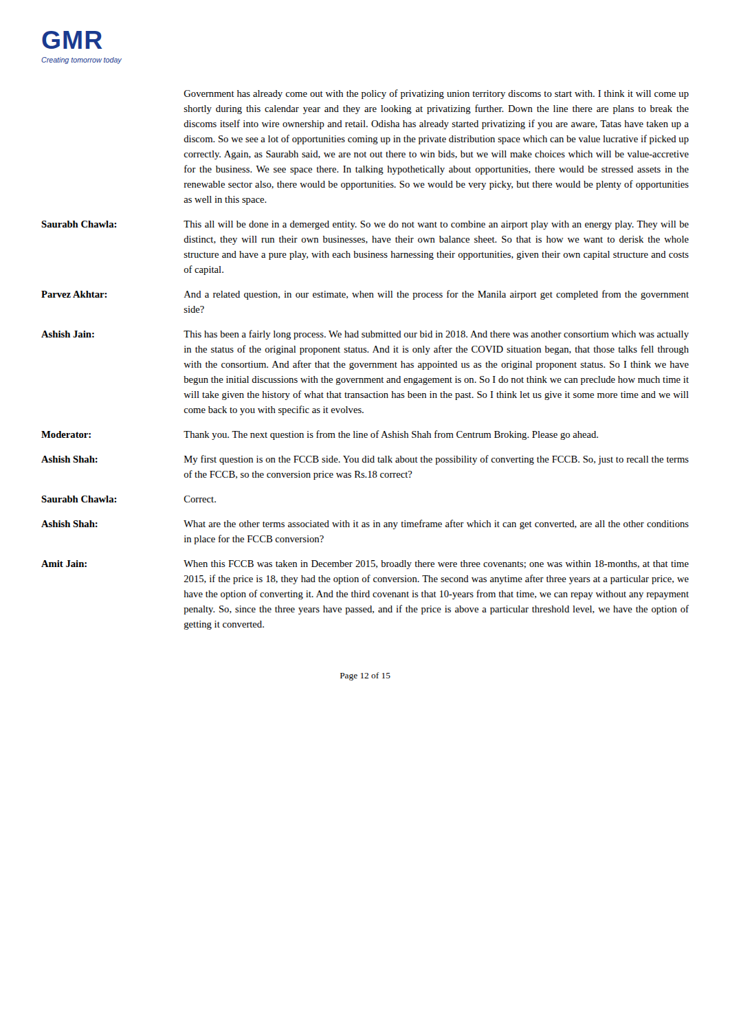GMR
Creating tomorrow today
| | Government has already come out with the policy of privatizing union territory discoms to start with. I think it will come up shortly during this calendar year and they are looking at privatizing further. Down the line there are plans to break the discoms itself into wire ownership and retail. Odisha has already started privatizing if you are aware, Tatas have taken up a discom. So we see a lot of opportunities coming up in the private distribution space which can be value lucrative if picked up correctly. Again, as Saurabh said, we are not out there to win bids, but we will make choices which will be value-accretive for the business. We see space there. In talking hypothetically about opportunities, there would be stressed assets in the renewable sector also, there would be opportunities. So we would be very picky, but there would be plenty of opportunities as well in this space. |
| Saurabh Chawla: | This all will be done in a demerged entity. So we do not want to combine an airport play with an energy play. They will be distinct, they will run their own businesses, have their own balance sheet. So that is how we want to derisk the whole structure and have a pure play, with each business harnessing their opportunities, given their own capital structure and costs of capital. |
| Parvez Akhtar: | And a related question, in our estimate, when will the process for the Manila airport get completed from the government side? |
| Ashish Jain: | This has been a fairly long process. We had submitted our bid in 2018. And there was another consortium which was actually in the status of the original proponent status. And it is only after the COVID situation began, that those talks fell through with the consortium. And after that the government has appointed us as the original proponent status. So I think we have begun the initial discussions with the government and engagement is on. So I do not think we can preclude how much time it will take given the history of what that transaction has been in the past. So I think let us give it some more time and we will come back to you with specific as it evolves. |
| Moderator: | Thank you. The next question is from the line of Ashish Shah from Centrum Broking. Please go ahead. |
| Ashish Shah: | My first question is on the FCCB side. You did talk about the possibility of converting the FCCB. So, just to recall the terms of the FCCB, so the conversion price was Rs.18 correct? |
| Saurabh Chawla: | Correct. |
| Ashish Shah: | What are the other terms associated with it as in any timeframe after which it can get converted, are all the other conditions in place for the FCCB conversion? |
| Amit Jain: | When this FCCB was taken in December 2015, broadly there were three covenants; one was within 18-months, at that time 2015, if the price is 18, they had the option of conversion. The second was anytime after three years at a particular price, we have the option of converting it. And the third covenant is that 10-years from that time, we can repay without any repayment penalty. So, since the three years have passed, and if the price is above a particular threshold level, we have the option of getting it converted. |
Page 12 of 15